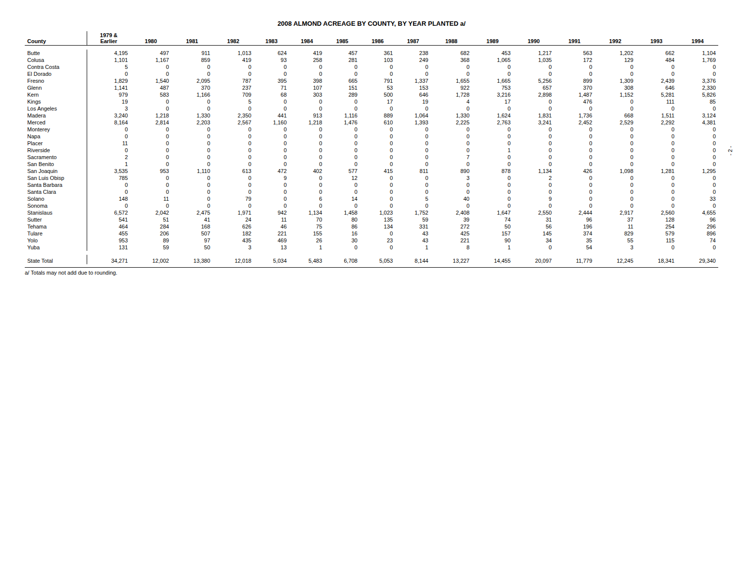- 2 -
2008 ALMOND ACREAGE BY COUNTY, BY YEAR PLANTED a/
| County | 1979 & Earlier | 1980 | 1981 | 1982 | 1983 | 1984 | 1985 | 1986 | 1987 | 1988 | 1989 | 1990 | 1991 | 1992 | 1993 | 1994 |
| --- | --- | --- | --- | --- | --- | --- | --- | --- | --- | --- | --- | --- | --- | --- | --- | --- |
| Butte | 4,195 | 497 | 911 | 1,013 | 624 | 419 | 457 | 361 | 238 | 682 | 453 | 1,217 | 563 | 1,202 | 662 | 1,104 |
| Colusa | 1,101 | 1,167 | 859 | 419 | 93 | 258 | 281 | 103 | 249 | 368 | 1,065 | 1,035 | 172 | 129 | 484 | 1,769 |
| Contra Costa | 5 | 0 | 0 | 0 | 0 | 0 | 0 | 0 | 0 | 0 | 0 | 0 | 0 | 0 | 0 | 0 |
| El Dorado | 0 | 0 | 0 | 0 | 0 | 0 | 0 | 0 | 0 | 0 | 0 | 0 | 0 | 0 | 0 | 0 |
| Fresno | 1,829 | 1,540 | 2,095 | 787 | 395 | 398 | 665 | 791 | 1,337 | 1,655 | 1,665 | 5,256 | 899 | 1,309 | 2,439 | 3,376 |
| Glenn | 1,141 | 487 | 370 | 237 | 71 | 107 | 151 | 53 | 153 | 922 | 753 | 657 | 370 | 308 | 646 | 2,330 |
| Kern | 979 | 583 | 1,166 | 709 | 68 | 303 | 289 | 500 | 646 | 1,728 | 3,216 | 2,898 | 1,487 | 1,152 | 5,281 | 5,826 |
| Kings | 19 | 0 | 0 | 5 | 0 | 0 | 0 | 17 | 19 | 4 | 17 | 0 | 476 | 0 | 111 | 85 |
| Los Angeles | 3 | 0 | 0 | 0 | 0 | 0 | 0 | 0 | 0 | 0 | 0 | 0 | 0 | 0 | 0 | 0 |
| Madera | 3,240 | 1,218 | 1,330 | 2,350 | 441 | 913 | 1,116 | 889 | 1,064 | 1,330 | 1,624 | 1,831 | 1,736 | 668 | 1,511 | 3,124 |
| Merced | 8,164 | 2,814 | 2,203 | 2,567 | 1,160 | 1,218 | 1,476 | 610 | 1,393 | 2,225 | 2,763 | 3,241 | 2,452 | 2,529 | 2,292 | 4,381 |
| Monterey | 0 | 0 | 0 | 0 | 0 | 0 | 0 | 0 | 0 | 0 | 0 | 0 | 0 | 0 | 0 | 0 |
| Napa | 0 | 0 | 0 | 0 | 0 | 0 | 0 | 0 | 0 | 0 | 0 | 0 | 0 | 0 | 0 | 0 |
| Placer | 11 | 0 | 0 | 0 | 0 | 0 | 0 | 0 | 0 | 0 | 0 | 0 | 0 | 0 | 0 | 0 |
| Riverside | 0 | 0 | 0 | 0 | 0 | 0 | 0 | 0 | 0 | 0 | 1 | 0 | 0 | 0 | 0 | 0 |
| Sacramento | 2 | 0 | 0 | 0 | 0 | 0 | 0 | 0 | 0 | 7 | 0 | 0 | 0 | 0 | 0 | 0 |
| San Benito | 1 | 0 | 0 | 0 | 0 | 0 | 0 | 0 | 0 | 0 | 0 | 0 | 0 | 0 | 0 | 0 |
| San Joaquin | 3,535 | 953 | 1,110 | 613 | 472 | 402 | 577 | 415 | 811 | 890 | 878 | 1,134 | 426 | 1,098 | 1,281 | 1,295 |
| San Luis Obisp | 785 | 0 | 0 | 0 | 9 | 0 | 12 | 0 | 0 | 3 | 0 | 2 | 0 | 0 | 0 | 0 |
| Santa Barbara | 0 | 0 | 0 | 0 | 0 | 0 | 0 | 0 | 0 | 0 | 0 | 0 | 0 | 0 | 0 | 0 |
| Santa Clara | 0 | 0 | 0 | 0 | 0 | 0 | 0 | 0 | 0 | 0 | 0 | 0 | 0 | 0 | 0 | 0 |
| Solano | 148 | 11 | 0 | 79 | 0 | 6 | 14 | 0 | 5 | 40 | 0 | 9 | 0 | 0 | 0 | 33 |
| Sonoma | 0 | 0 | 0 | 0 | 0 | 0 | 0 | 0 | 0 | 0 | 0 | 0 | 0 | 0 | 0 | 0 |
| Stanislaus | 6,572 | 2,042 | 2,475 | 1,971 | 942 | 1,134 | 1,458 | 1,023 | 1,752 | 2,408 | 1,647 | 2,550 | 2,444 | 2,917 | 2,560 | 4,655 |
| Sutter | 541 | 51 | 41 | 24 | 11 | 70 | 80 | 135 | 59 | 39 | 74 | 31 | 96 | 37 | 128 | 96 |
| Tehama | 464 | 284 | 168 | 626 | 46 | 75 | 86 | 134 | 331 | 272 | 50 | 56 | 196 | 11 | 254 | 296 |
| Tulare | 455 | 206 | 507 | 182 | 221 | 155 | 16 | 0 | 43 | 425 | 157 | 145 | 374 | 829 | 579 | 896 |
| Yolo | 953 | 89 | 97 | 435 | 469 | 26 | 30 | 23 | 43 | 221 | 90 | 34 | 35 | 55 | 115 | 74 |
| Yuba | 131 | 59 | 50 | 3 | 13 | 1 | 0 | 0 | 1 | 8 | 1 | 0 | 54 | 3 | 0 | 0 |
| State Total | 34,271 | 12,002 | 13,380 | 12,018 | 5,034 | 5,483 | 6,708 | 5,053 | 8,144 | 13,227 | 14,455 | 20,097 | 11,779 | 12,245 | 18,341 | 29,340 |
a/ Totals may not add due to rounding.